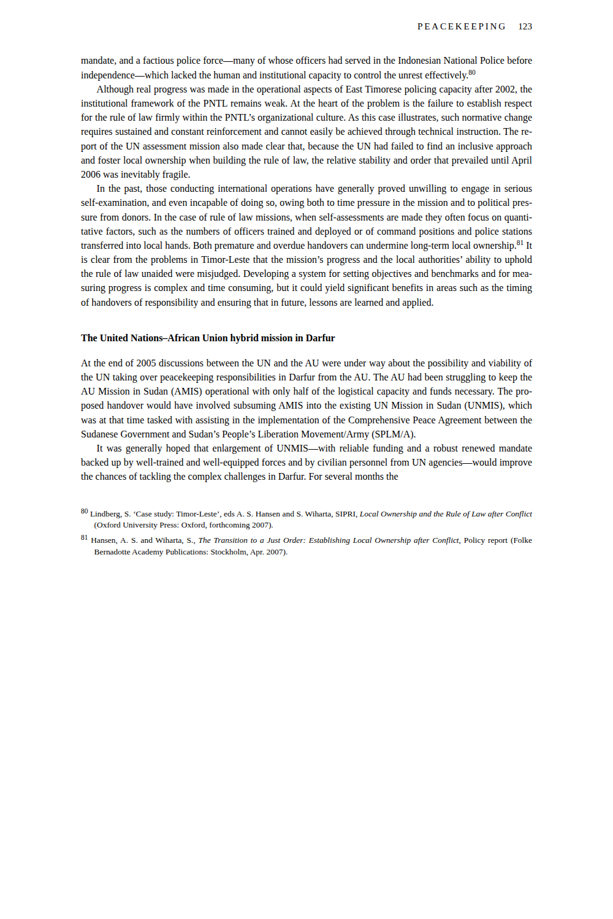PEACEKEEPING123
mandate, and a factious police force—many of whose officers had served in the Indonesian National Police before independence—which lacked the human and institutional capacity to control the unrest effectively.80
Although real progress was made in the operational aspects of East Timorese policing capacity after 2002, the institutional framework of the PNTL remains weak. At the heart of the problem is the failure to establish respect for the rule of law firmly within the PNTL’s organizational culture. As this case illustrates, such normative change requires sustained and constant reinforcement and cannot easily be achieved through technical instruction. The report of the UN assessment mission also made clear that, because the UN had failed to find an inclusive approach and foster local ownership when building the rule of law, the relative stability and order that prevailed until April 2006 was inevitably fragile.
In the past, those conducting international operations have generally proved unwilling to engage in serious self-examination, and even incapable of doing so, owing both to time pressure in the mission and to political pressure from donors. In the case of rule of law missions, when self-assessments are made they often focus on quantitative factors, such as the numbers of officers trained and deployed or of command positions and police stations transferred into local hands. Both premature and overdue handovers can undermine long-term local ownership.81 It is clear from the problems in Timor-Leste that the mission’s progress and the local authorities’ ability to uphold the rule of law unaided were misjudged. Developing a system for setting objectives and benchmarks and for measuring progress is complex and time consuming, but it could yield significant benefits in areas such as the timing of handovers of responsibility and ensuring that in future, lessons are learned and applied.
The United Nations–African Union hybrid mission in Darfur
At the end of 2005 discussions between the UN and the AU were under way about the possibility and viability of the UN taking over peacekeeping responsibilities in Darfur from the AU. The AU had been struggling to keep the AU Mission in Sudan (AMIS) operational with only half of the logistical capacity and funds necessary. The proposed handover would have involved subsuming AMIS into the existing UN Mission in Sudan (UNMIS), which was at that time tasked with assisting in the implementation of the Comprehensive Peace Agreement between the Sudanese Government and Sudan’s People’s Liberation Movement/Army (SPLM/A).
It was generally hoped that enlargement of UNMIS—with reliable funding and a robust renewed mandate backed up by well-trained and well-equipped forces and by civilian personnel from UN agencies—would improve the chances of tackling the complex challenges in Darfur. For several months the
80 Lindberg, S. ‘Case study: Timor-Leste’, eds A. S. Hansen and S. Wiharta, SIPRI, Local Ownership and the Rule of Law after Conflict (Oxford University Press: Oxford, forthcoming 2007).
81 Hansen, A. S. and Wiharta, S., The Transition to a Just Order: Establishing Local Ownership after Conflict, Policy report (Folke Bernadotte Academy Publications: Stockholm, Apr. 2007).